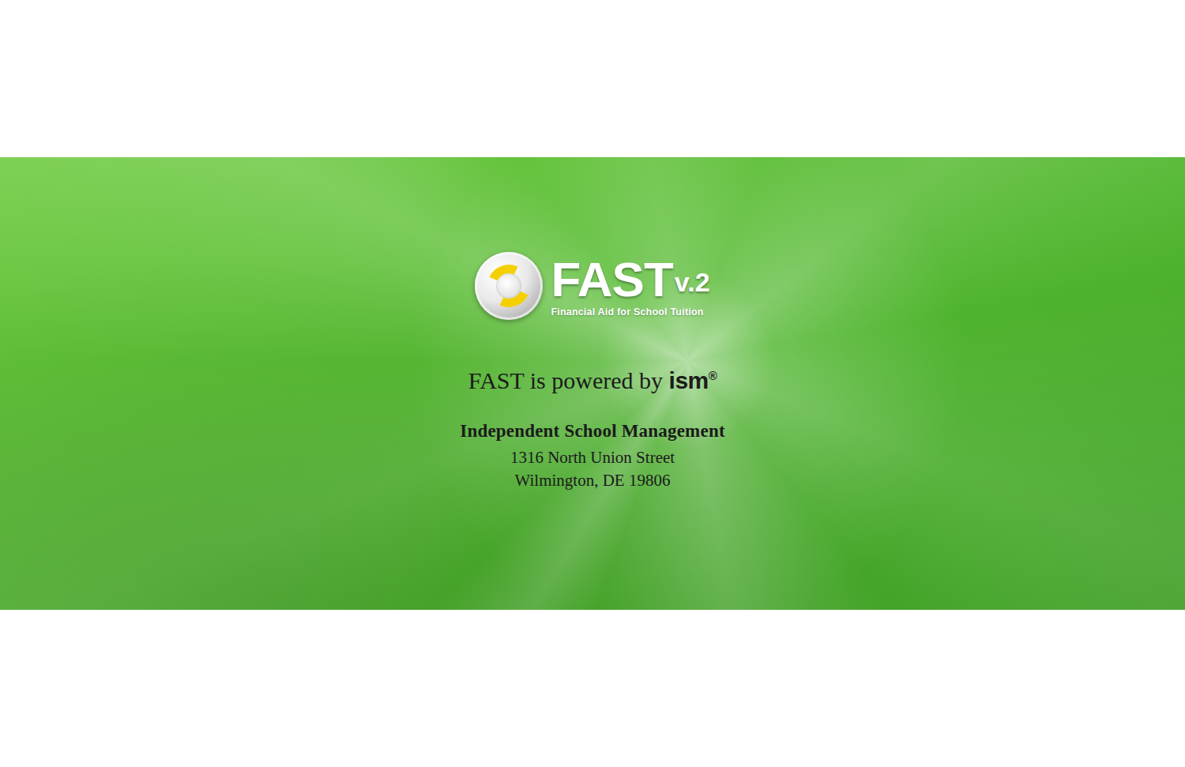FAST v.2 Financial Aid for School Tuition
FAST is powered by ism®
Independent School Management
1316 North Union Street
Wilmington, DE 19806